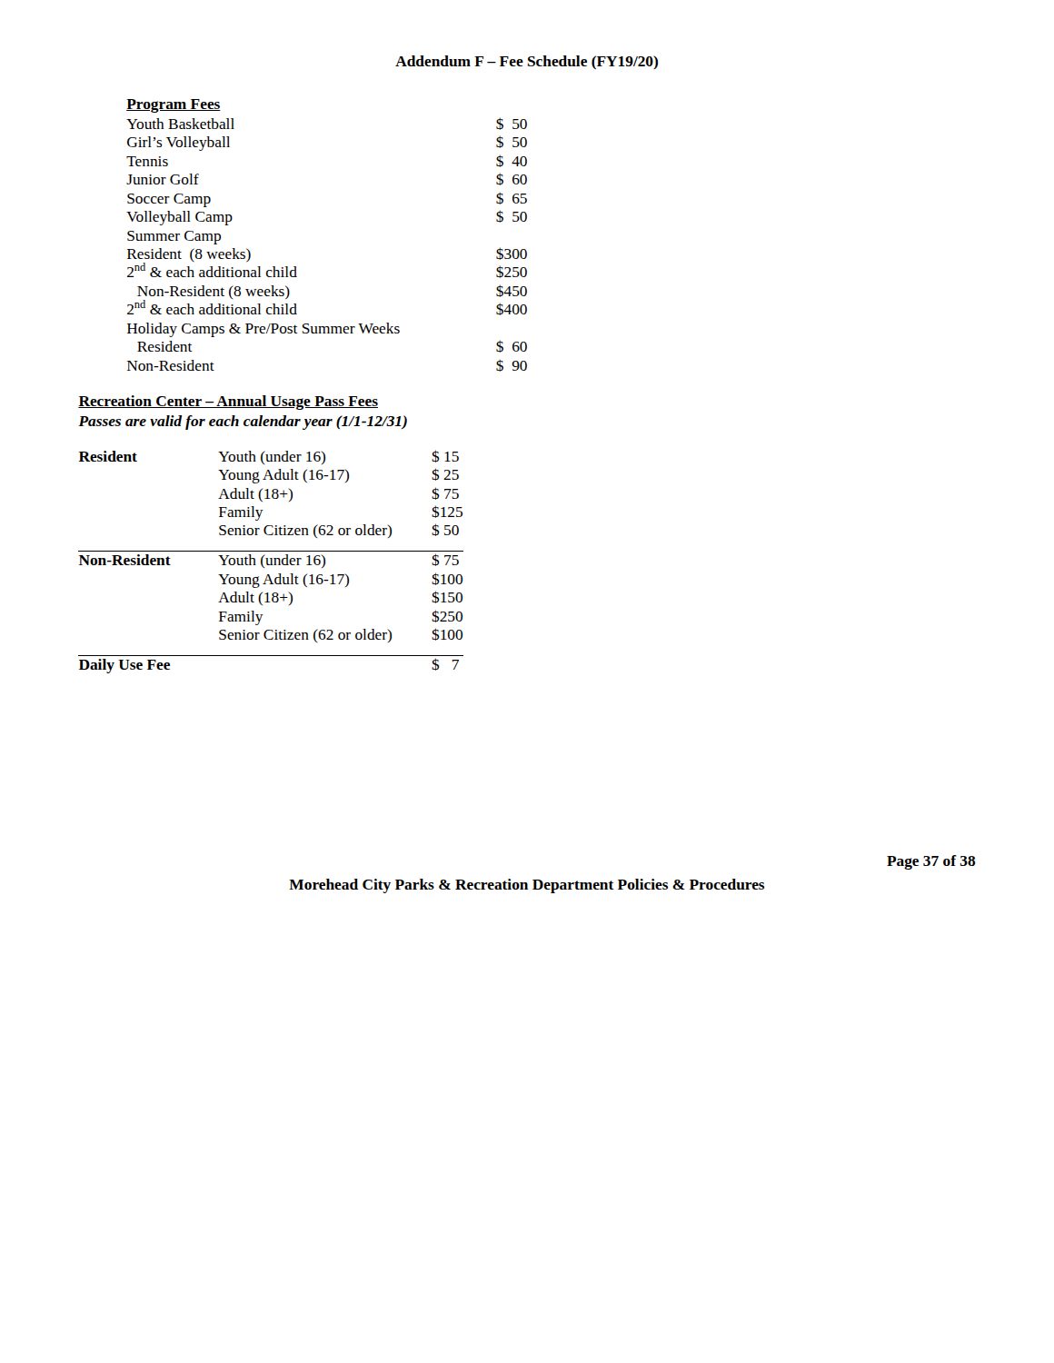Addendum F – Fee Schedule (FY19/20)
Program Fees
| Youth Basketball | $ 50 |
| Girl’s Volleyball | $ 50 |
| Tennis | $ 40 |
| Junior Golf | $ 60 |
| Soccer Camp | $ 65 |
| Volleyball Camp | $ 50 |
| Summer Camp | |
| Resident (8 weeks) | $300 |
| 2 nd & each additional child | $250 |
| Non-Resident (8 weeks) | $450 |
| 2 nd & each additional child | $400 |
| Holiday Camps & Pre/Post Summer Weeks | |
| Resident | $ 60 |
| Non-Resident | $ 90 |
Recreation Center – Annual Usage Pass Fees
Passes are valid for each calendar year (1/1-12/31)
| Resident | Youth (under 16) | $ 15 |
| | Young Adult (16-17) | $ 25 |
| | Adult (18+) | $ 75 |
| | Family | $125 |
| | Senior Citizen (62 or older) | $ 50 |
| Non-Resident | Youth (under 16) | $ 75 |
| | Young Adult (16-17) | $100 |
| | Adult (18+) | $150 |
| | Family | $250 |
| | Senior Citizen (62 or older) | $100 |
| Daily Use Fee | | $ 7 |
Page 37 of 38
Morehead City Parks & Recreation Department Policies & Procedures